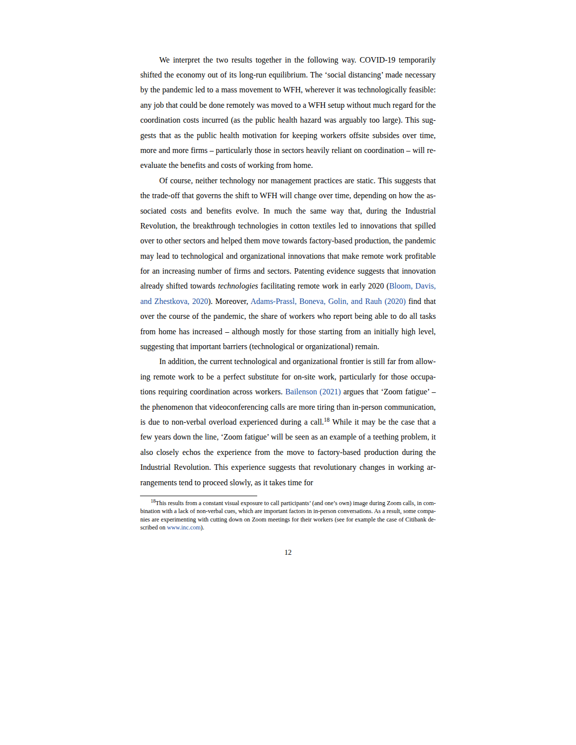We interpret the two results together in the following way. COVID-19 temporarily shifted the economy out of its long-run equilibrium. The ‘social distancing’ made necessary by the pandemic led to a mass movement to WFH, wherever it was technologically feasible: any job that could be done remotely was moved to a WFH setup without much regard for the coordination costs incurred (as the public health hazard was arguably too large). This suggests that as the public health motivation for keeping workers offsite subsides over time, more and more firms – particularly those in sectors heavily reliant on coordination – will re-evaluate the benefits and costs of working from home.
Of course, neither technology nor management practices are static. This suggests that the trade-off that governs the shift to WFH will change over time, depending on how the associated costs and benefits evolve. In much the same way that, during the Industrial Revolution, the breakthrough technologies in cotton textiles led to innovations that spilled over to other sectors and helped them move towards factory-based production, the pandemic may lead to technological and organizational innovations that make remote work profitable for an increasing number of firms and sectors. Patenting evidence suggests that innovation already shifted towards technologies facilitating remote work in early 2020 (Bloom, Davis, and Zhestkova, 2020). Moreover, Adams-Prassl, Boneva, Golin, and Rauh (2020) find that over the course of the pandemic, the share of workers who report being able to do all tasks from home has increased – although mostly for those starting from an initially high level, suggesting that important barriers (technological or organizational) remain.
In addition, the current technological and organizational frontier is still far from allowing remote work to be a perfect substitute for on-site work, particularly for those occupations requiring coordination across workers. Bailenson (2021) argues that ‘Zoom fatigue’ – the phenomenon that videoconferencing calls are more tiring than in-person communication, is due to non-verbal overload experienced during a call.18 While it may be the case that a few years down the line, ‘Zoom fatigue’ will be seen as an example of a teething problem, it also closely echos the experience from the move to factory-based production during the Industrial Revolution. This experience suggests that revolutionary changes in working arrangements tend to proceed slowly, as it takes time for
18This results from a constant visual exposure to call participants’ (and one’s own) image during Zoom calls, in combination with a lack of non-verbal cues, which are important factors in in-person conversations. As a result, some companies are experimenting with cutting down on Zoom meetings for their workers (see for example the case of Citibank described on www.inc.com).
12